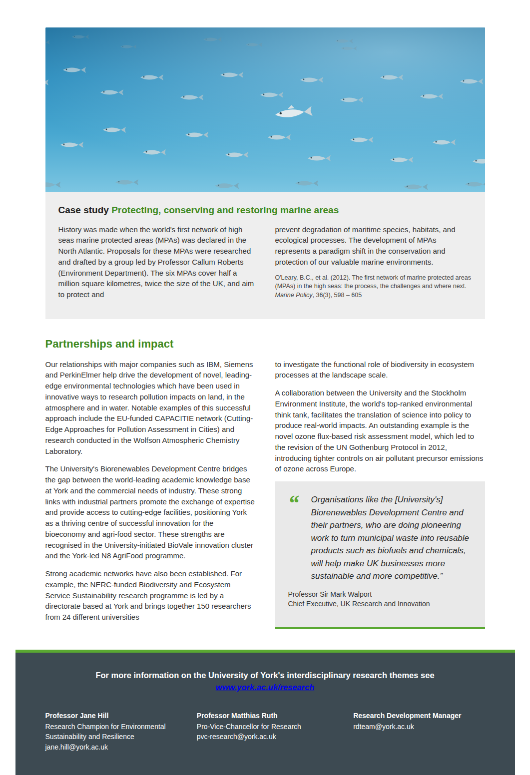Case study Protecting, conserving and restoring marine areas
History was made when the world's first network of high seas marine protected areas (MPAs) was declared in the North Atlantic. Proposals for these MPAs were researched and drafted by a group led by Professor Callum Roberts (Environment Department). The six MPAs cover half a million square kilometres, twice the size of the UK, and aim to protect and
prevent degradation of maritime species, habitats, and ecological processes. The development of MPAs represents a paradigm shift in the conservation and protection of our valuable marine environments.
O'Leary, B.C., et al. (2012). The first network of marine protected areas (MPAs) in the high seas: the process, the challenges and where next. Marine Policy, 36(3), 598 – 605
Partnerships and impact
Our relationships with major companies such as IBM, Siemens and PerkinElmer help drive the development of novel, leading-edge environmental technologies which have been used in innovative ways to research pollution impacts on land, in the atmosphere and in water. Notable examples of this successful approach include the EU-funded CAPACITIE network (Cutting-Edge Approaches for Pollution Assessment in Cities) and research conducted in the Wolfson Atmospheric Chemistry Laboratory.
The University's Biorenewables Development Centre bridges the gap between the world-leading academic knowledge base at York and the commercial needs of industry. These strong links with industrial partners promote the exchange of expertise and provide access to cutting-edge facilities, positioning York as a thriving centre of successful innovation for the bioeconomy and agri-food sector. These strengths are recognised in the University-initiated BioVale innovation cluster and the York-led N8 AgriFood programme.
Strong academic networks have also been established. For example, the NERC-funded Biodiversity and Ecosystem Service Sustainability research programme is led by a directorate based at York and brings together 150 researchers from 24 different universities
to investigate the functional role of biodiversity in ecosystem processes at the landscape scale.
A collaboration between the University and the Stockholm Environment Institute, the world's top-ranked environmental think tank, facilitates the translation of science into policy to produce real-world impacts. An outstanding example is the novel ozone flux-based risk assessment model, which led to the revision of the UN Gothenburg Protocol in 2012, introducing tighter controls on air pollutant precursor emissions of ozone across Europe.
“Organisations like the [University's] Biorenewables Development Centre and their partners, who are doing pioneering work to turn municipal waste into reusable products such as biofuels and chemicals, will help make UK businesses more sustainable and more competitive.”
Professor Sir Mark Walport
Chief Executive, UK Research and Innovation
For more information on the University of York's interdisciplinary research themes see
www.york.ac.uk/research
Professor Jane Hill
Research Champion for Environmental Sustainability and Resilience
jane.hill@york.ac.uk
Professor Matthias Ruth
Pro-Vice-Chancellor for Research
pvc-research@york.ac.uk
Research Development Manager
rdteam@york.ac.uk